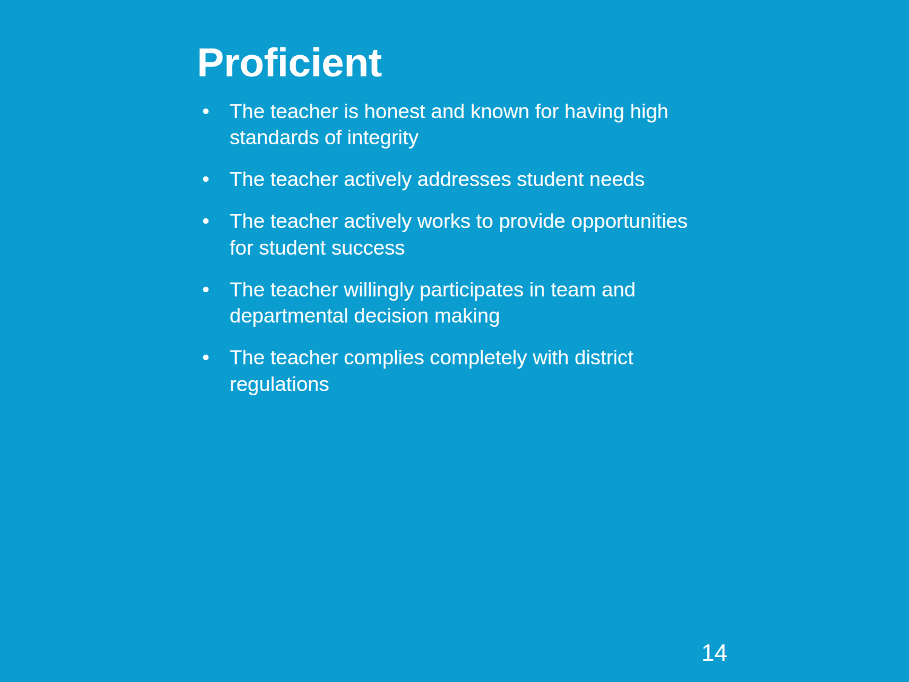Proficient
The teacher is honest and known for having high standards of integrity
The teacher actively addresses student needs
The teacher actively works to provide opportunities for student success
The teacher willingly participates in team and departmental decision making
The teacher complies completely with district regulations
14